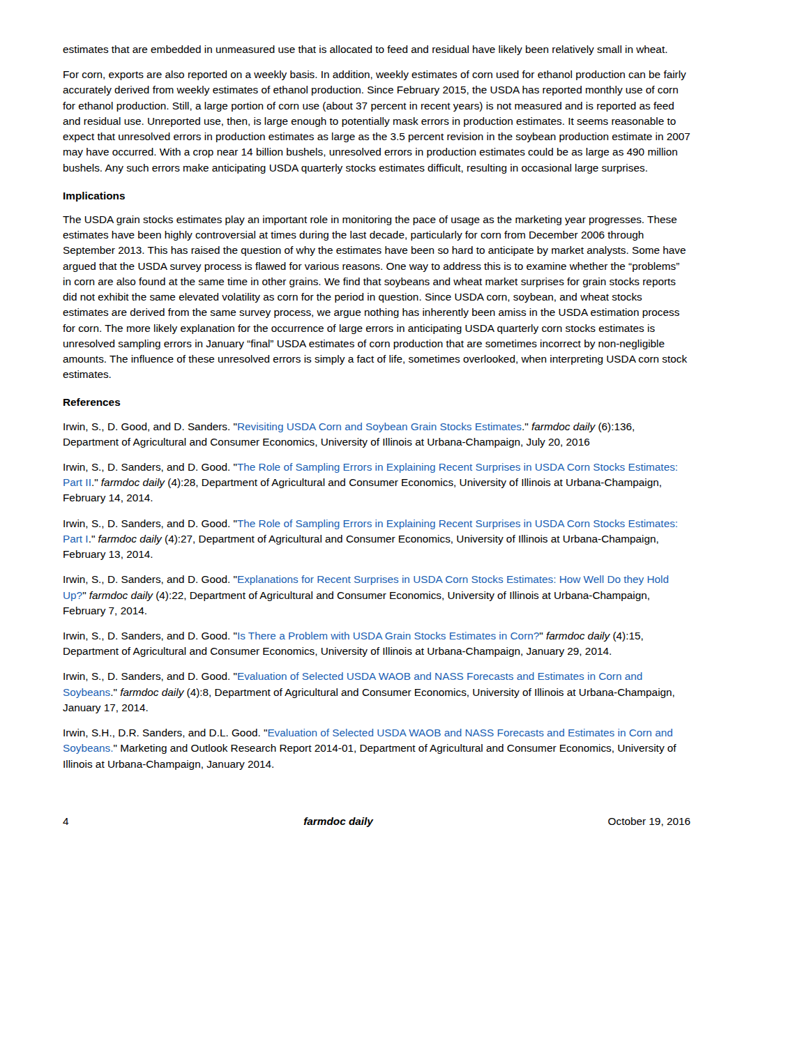estimates that are embedded in unmeasured use that is allocated to feed and residual have likely been relatively small in wheat.
For corn, exports are also reported on a weekly basis. In addition, weekly estimates of corn used for ethanol production can be fairly accurately derived from weekly estimates of ethanol production. Since February 2015, the USDA has reported monthly use of corn for ethanol production. Still, a large portion of corn use (about 37 percent in recent years) is not measured and is reported as feed and residual use. Unreported use, then, is large enough to potentially mask errors in production estimates. It seems reasonable to expect that unresolved errors in production estimates as large as the 3.5 percent revision in the soybean production estimate in 2007 may have occurred. With a crop near 14 billion bushels, unresolved errors in production estimates could be as large as 490 million bushels. Any such errors make anticipating USDA quarterly stocks estimates difficult, resulting in occasional large surprises.
Implications
The USDA grain stocks estimates play an important role in monitoring the pace of usage as the marketing year progresses. These estimates have been highly controversial at times during the last decade, particularly for corn from December 2006 through September 2013. This has raised the question of why the estimates have been so hard to anticipate by market analysts. Some have argued that the USDA survey process is flawed for various reasons. One way to address this is to examine whether the “problems” in corn are also found at the same time in other grains. We find that soybeans and wheat market surprises for grain stocks reports did not exhibit the same elevated volatility as corn for the period in question. Since USDA corn, soybean, and wheat stocks estimates are derived from the same survey process, we argue nothing has inherently been amiss in the USDA estimation process for corn. The more likely explanation for the occurrence of large errors in anticipating USDA quarterly corn stocks estimates is unresolved sampling errors in January “final” USDA estimates of corn production that are sometimes incorrect by non-negligible amounts. The influence of these unresolved errors is simply a fact of life, sometimes overlooked, when interpreting USDA corn stock estimates.
References
Irwin, S., D. Good, and D. Sanders. "Revisiting USDA Corn and Soybean Grain Stocks Estimates." farmdoc daily (6):136, Department of Agricultural and Consumer Economics, University of Illinois at Urbana-Champaign, July 20, 2016
Irwin, S., D. Sanders, and D. Good. "The Role of Sampling Errors in Explaining Recent Surprises in USDA Corn Stocks Estimates: Part II." farmdoc daily (4):28, Department of Agricultural and Consumer Economics, University of Illinois at Urbana-Champaign, February 14, 2014.
Irwin, S., D. Sanders, and D. Good. "The Role of Sampling Errors in Explaining Recent Surprises in USDA Corn Stocks Estimates: Part I." farmdoc daily (4):27, Department of Agricultural and Consumer Economics, University of Illinois at Urbana-Champaign, February 13, 2014.
Irwin, S., D. Sanders, and D. Good. "Explanations for Recent Surprises in USDA Corn Stocks Estimates: How Well Do they Hold Up?" farmdoc daily (4):22, Department of Agricultural and Consumer Economics, University of Illinois at Urbana-Champaign, February 7, 2014.
Irwin, S., D. Sanders, and D. Good. "Is There a Problem with USDA Grain Stocks Estimates in Corn?" farmdoc daily (4):15, Department of Agricultural and Consumer Economics, University of Illinois at Urbana-Champaign, January 29, 2014.
Irwin, S., D. Sanders, and D. Good. "Evaluation of Selected USDA WAOB and NASS Forecasts and Estimates in Corn and Soybeans." farmdoc daily (4):8, Department of Agricultural and Consumer Economics, University of Illinois at Urbana-Champaign, January 17, 2014.
Irwin, S.H., D.R. Sanders, and D.L. Good. "Evaluation of Selected USDA WAOB and NASS Forecasts and Estimates in Corn and Soybeans." Marketing and Outlook Research Report 2014-01, Department of Agricultural and Consumer Economics, University of Illinois at Urbana-Champaign, January 2014.
4 farmdoc daily October 19, 2016